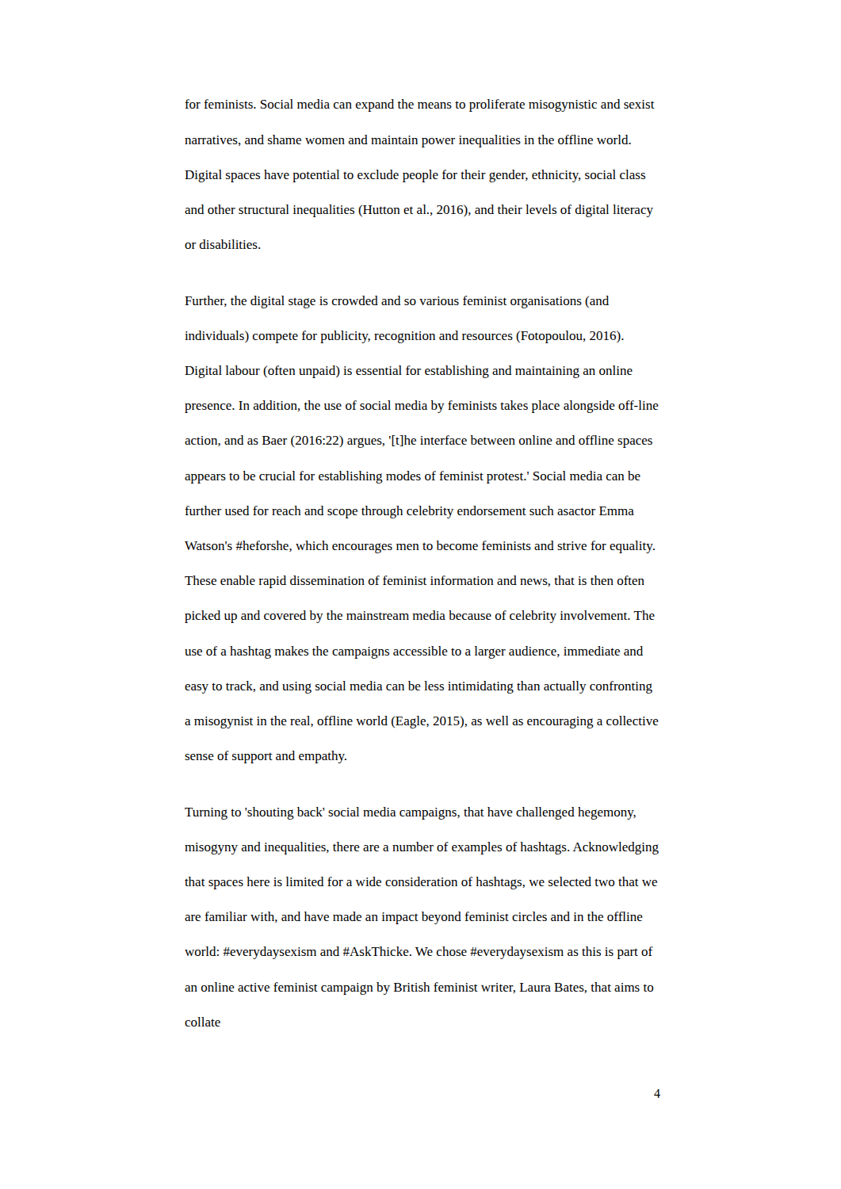for feminists. Social media can expand the means to proliferate misogynistic and sexist narratives, and shame women and maintain power inequalities in the offline world. Digital spaces have potential to exclude people for their gender, ethnicity, social class and other structural inequalities (Hutton et al., 2016), and their levels of digital literacy or disabilities.
Further, the digital stage is crowded and so various feminist organisations (and individuals) compete for publicity, recognition and resources (Fotopoulou, 2016). Digital labour (often unpaid) is essential for establishing and maintaining an online presence. In addition, the use of social media by feminists takes place alongside off-line action, and as Baer (2016:22) argues, '[t]he interface between online and offline spaces appears to be crucial for establishing modes of feminist protest.' Social media can be further used for reach and scope through celebrity endorsement such asactor Emma Watson's #heforshe, which encourages men to become feminists and strive for equality. These enable rapid dissemination of feminist information and news, that is then often picked up and covered by the mainstream media because of celebrity involvement. The use of a hashtag makes the campaigns accessible to a larger audience, immediate and easy to track, and using social media can be less intimidating than actually confronting a misogynist in the real, offline world (Eagle, 2015), as well as encouraging a collective sense of support and empathy.
Turning to 'shouting back' social media campaigns, that have challenged hegemony, misogyny and inequalities, there are a number of examples of hashtags. Acknowledging that spaces here is limited for a wide consideration of hashtags, we selected two that we are familiar with, and have made an impact beyond feminist circles and in the offline world: #everydaysexism and #AskThicke. We chose #everydaysexism as this is part of an online active feminist campaign by British feminist writer, Laura Bates, that aims to collate
4